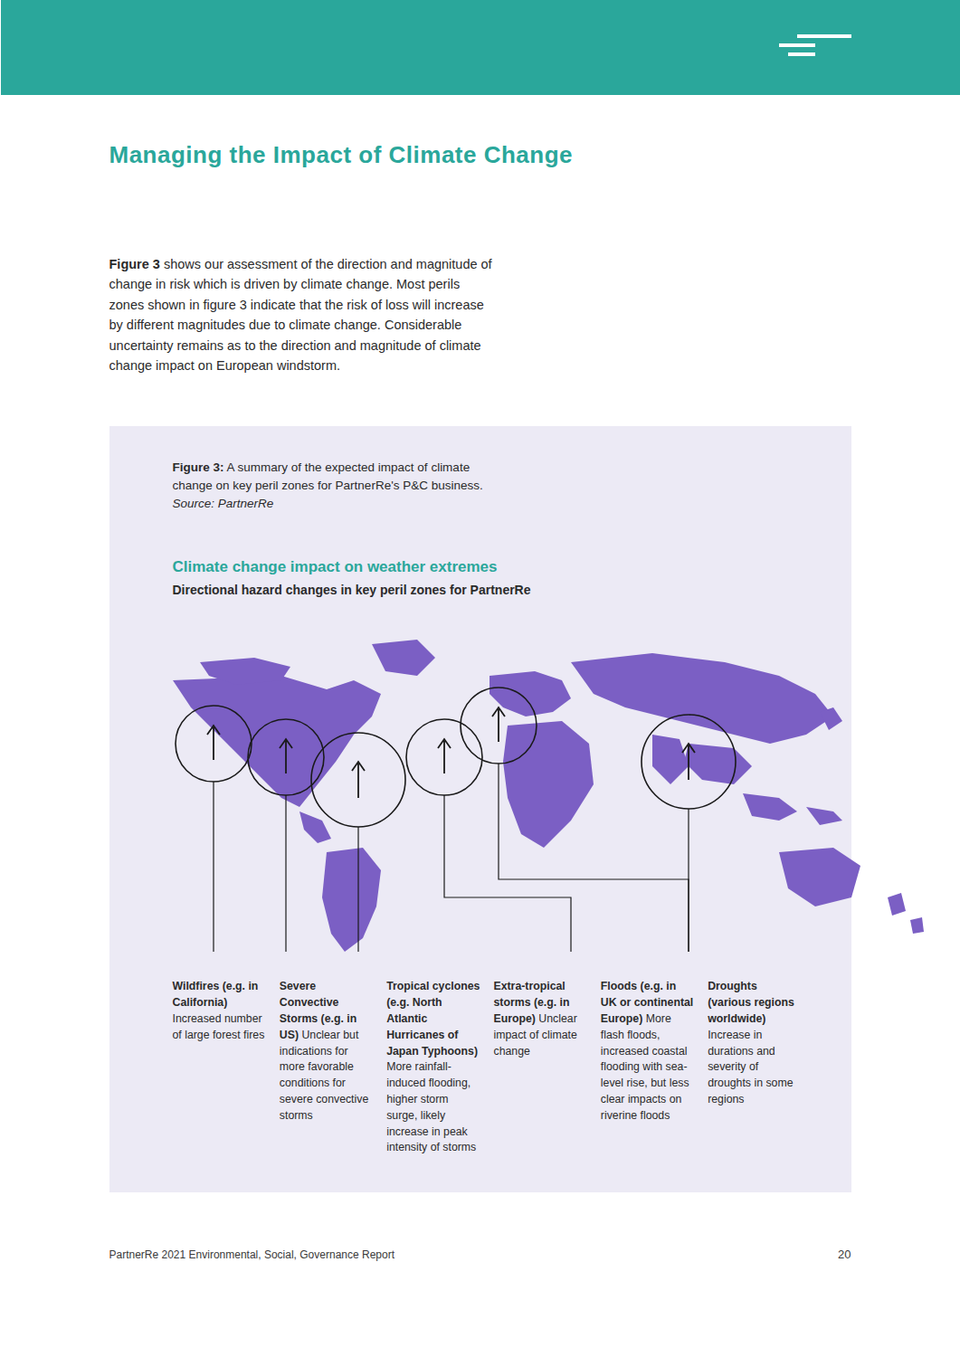Managing the Impact of Climate Change
Figure 3 shows our assessment of the direction and magnitude of change in risk which is driven by climate change. Most perils zones shown in figure 3 indicate that the risk of loss will increase by different magnitudes due to climate change. Considerable uncertainty remains as to the direction and magnitude of climate change impact on European windstorm.
Figure 3: A summary of the expected impact of climate change on key peril zones for PartnerRe's P&C business. Source: PartnerRe
Climate change impact on weather extremes
Directional hazard changes in key peril zones for PartnerRe
Wildfires (e.g. in California) Increased number of large forest fires
Severe Convective Storms (e.g. in US) Unclear but indications for more favorable conditions for severe convective storms
Tropical cyclones (e.g. North Atlantic Hurricanes of Japan Typhoons) More rainfall-induced flooding, higher storm surge, likely increase in peak intensity of storms
Extra-tropical storms (e.g. in Europe) Unclear impact of climate change
Floods (e.g. in UK or continental Europe) More flash floods, increased coastal flooding with sea-level rise, but less clear impacts on riverine floods
Droughts (various regions worldwide) Increase in durations and severity of droughts in some regions
PartnerRe 2021 Environmental, Social, Governance Report
20